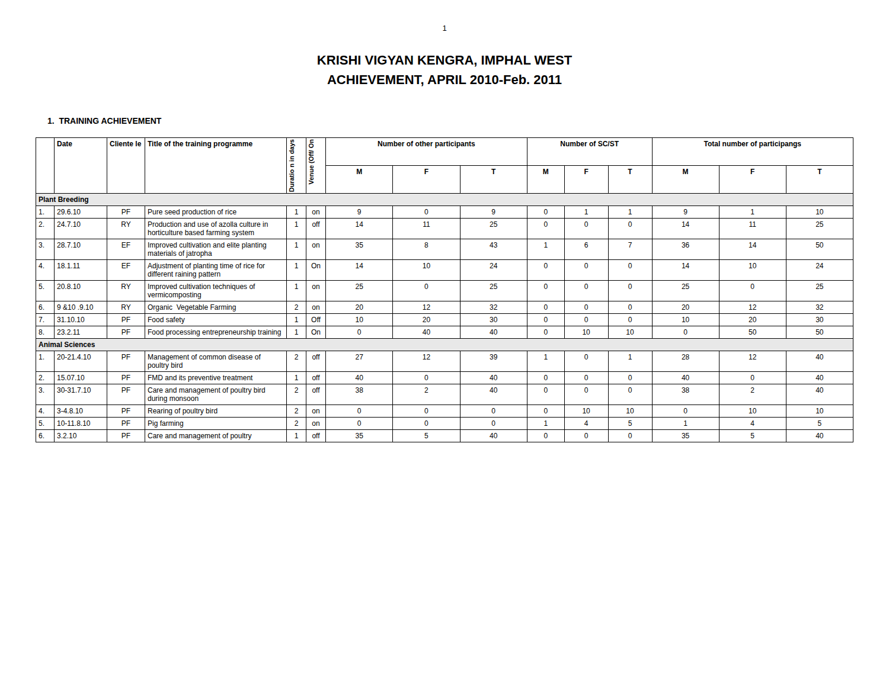1
KRISHI VIGYAN KENGRA, IMPHAL WEST
ACHIEVEMENT, APRIL 2010-Feb. 2011
1. TRAINING ACHIEVEMENT
| | Date | Cliente le | Title of the training programme | Duratio n in days | Venue (Off/ On | Number of other participants | Number of SC/ST | Total number of participangs |
| --- | --- | --- | --- | --- | --- | --- | --- | --- |
| M | F | T | M | F | T | M | F | T |
| Plant Breeding |
| 1. | 29.6.10 | PF | Pure seed production of rice | 1 | on | 9 | 0 | 9 | 0 | 1 | 1 | 9 | 1 | 10 |
| 2. | 24.7.10 | RY | Production and use of azolla culture in horticulture based farming system | 1 | off | 14 | 11 | 25 | 0 | 0 | 0 | 14 | 11 | 25 |
| 3. | 28.7.10 | EF | Improved cultivation and elite planting materials of jatropha | 1 | on | 35 | 8 | 43 | 1 | 6 | 7 | 36 | 14 | 50 |
| 4. | 18.1.11 | EF | Adjustment of planting time of rice for different raining pattern | 1 | On | 14 | 10 | 24 | 0 | 0 | 0 | 14 | 10 | 24 |
| 5. | 20.8.10 | RY | Improved cultivation techniques of vermicomposting | 1 | on | 25 | 0 | 25 | 0 | 0 | 0 | 25 | 0 | 25 |
| 6. | 9 &10 .9.10 | RY | Organic Vegetable Farming | 2 | on | 20 | 12 | 32 | 0 | 0 | 0 | 20 | 12 | 32 |
| 7. | 31.10.10 | PF | Food safety | 1 | Off | 10 | 20 | 30 | 0 | 0 | 0 | 10 | 20 | 30 |
| 8. | 23.2.11 | PF | Food processing entrepreneurship training | 1 | On | 0 | 40 | 40 | 0 | 10 | 10 | 0 | 50 | 50 |
| Animal Sciences |
| 1. | 20-21.4.10 | PF | Management of common disease of poultry bird | 2 | off | 27 | 12 | 39 | 1 | 0 | 1 | 28 | 12 | 40 |
| 2. | 15.07.10 | PF | FMD and its preventive treatment | 1 | off | 40 | 0 | 40 | 0 | 0 | 0 | 40 | 0 | 40 |
| 3. | 30-31.7.10 | PF | Care and management of poultry bird during monsoon | 2 | off | 38 | 2 | 40 | 0 | 0 | 0 | 38 | 2 | 40 |
| 4. | 3-4.8.10 | PF | Rearing of poultry bird | 2 | on | 0 | 0 | 0 | 0 | 10 | 10 | 0 | 10 | 10 |
| 5. | 10-11.8.10 | PF | Pig farming | 2 | on | 0 | 0 | 0 | 1 | 4 | 5 | 1 | 4 | 5 |
| 6. | 3.2.10 | PF | Care and management of poultry | 1 | off | 35 | 5 | 40 | 0 | 0 | 0 | 35 | 5 | 40 |